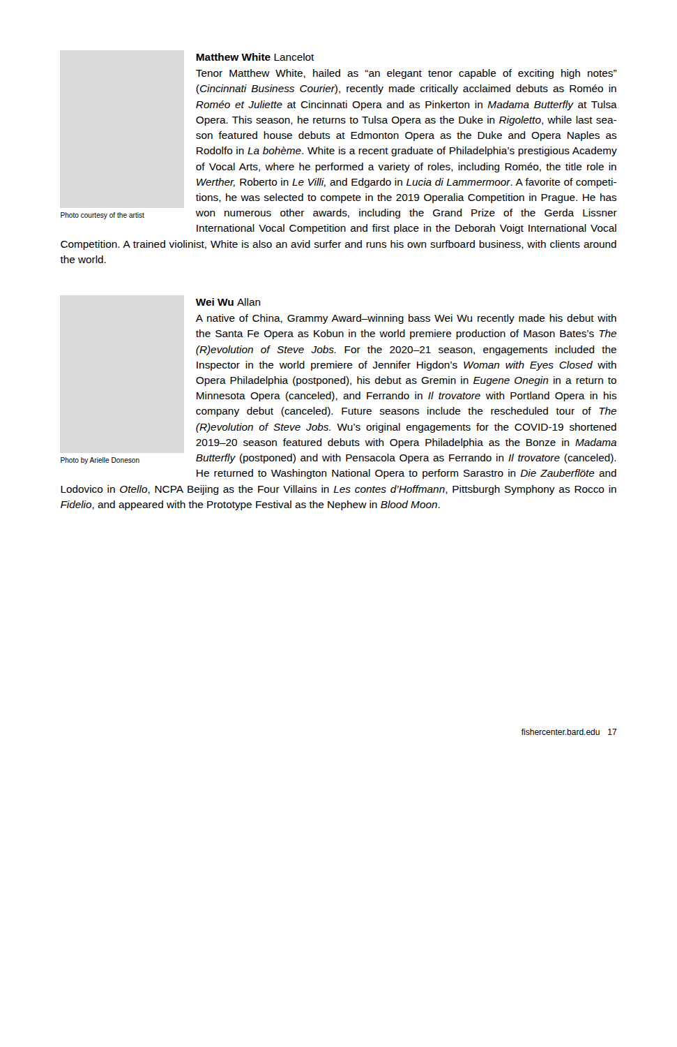Photo courtesy of the artist
Matthew White Lancelot
Tenor Matthew White, hailed as “an elegant tenor capable of exciting high notes” (Cincinnati Business Courier), recently made critically acclaimed debuts as Roméo in Roméo et Juliette at Cincinnati Opera and as Pinkerton in Madama Butterfly at Tulsa Opera. This season, he returns to Tulsa Opera as the Duke in Rigoletto, while last season featured house debuts at Edmonton Opera as the Duke and Opera Naples as Rodolfo in La bohème. White is a recent graduate of Philadelphia’s prestigious Academy of Vocal Arts, where he performed a variety of roles, including Roméo, the title role in Werther, Roberto in Le Villi, and Edgardo in Lucia di Lammermoor. A favorite of competitions, he was selected to compete in the 2019 Operalia Competition in Prague. He has won numerous other awards, including the Grand Prize of the Gerda Lissner International Vocal Competition and first place in the Deborah Voigt International Vocal Competition. A trained violinist, White is also an avid surfer and runs his own surfboard business, with clients around the world.
Photo by Arielle Doneson
Wei Wu Allan
A native of China, Grammy Award–winning bass Wei Wu recently made his debut with the Santa Fe Opera as Kobun in the world premiere production of Mason Bates’s The (R)evolution of Steve Jobs. For the 2020–21 season, engagements included the Inspector in the world premiere of Jennifer Higdon’s Woman with Eyes Closed with Opera Philadelphia (postponed), his debut as Gremin in Eugene Onegin in a return to Minnesota Opera (canceled), and Ferrando in Il trovatore with Portland Opera in his company debut (canceled). Future seasons include the rescheduled tour of The (R)evolution of Steve Jobs. Wu’s original engagements for the COVID-19 shortened 2019–20 season featured debuts with Opera Philadelphia as the Bonze in Madama Butterfly (postponed) and with Pensacola Opera as Ferrando in Il trovatore (canceled). He returned to Washington National Opera to perform Sarastro in Die Zauberflöte and Lodovico in Otello, NCPA Beijing as the Four Villains in Les contes d’Hoffmann, Pittsburgh Symphony as Rocco in Fidelio, and appeared with the Prototype Festival as the Nephew in Blood Moon.
fishercenter.bard.edu 17